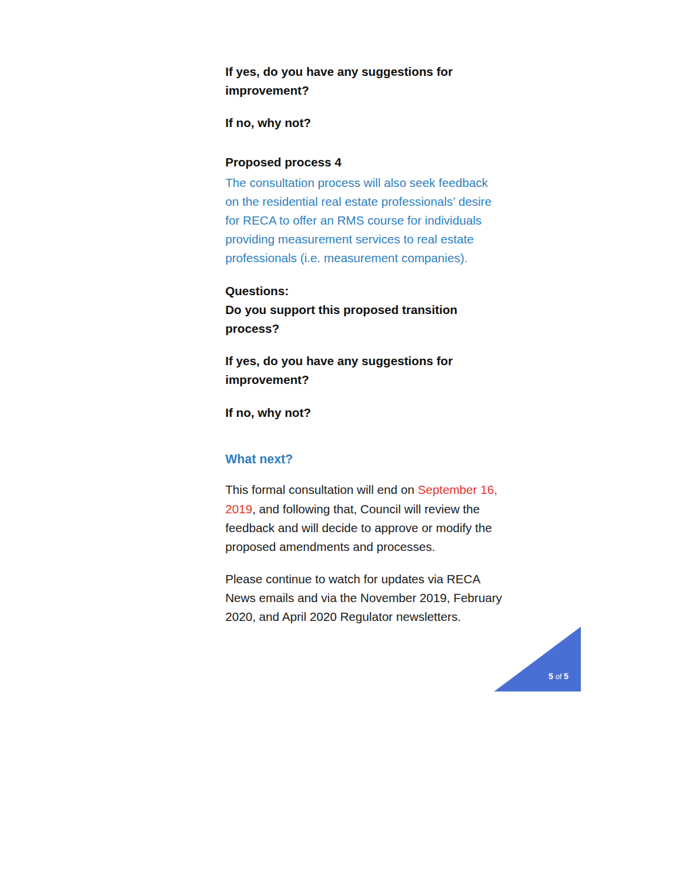If yes, do you have any suggestions for improvement?
If no, why not?
Proposed process 4
The consultation process will also seek feedback on the residential real estate professionals’ desire for RECA to offer an RMS course for individuals providing measurement services to real estate professionals (i.e. measurement companies).
Questions:
Do you support this proposed transition process?
If yes, do you have any suggestions for improvement?
If no, why not?
What next?
This formal consultation will end on September 16, 2019, and following that, Council will review the feedback and will decide to approve or modify the proposed amendments and processes.
Please continue to watch for updates via RECA News emails and via the November 2019, February 2020, and April 2020 Regulator newsletters.
5 of 5